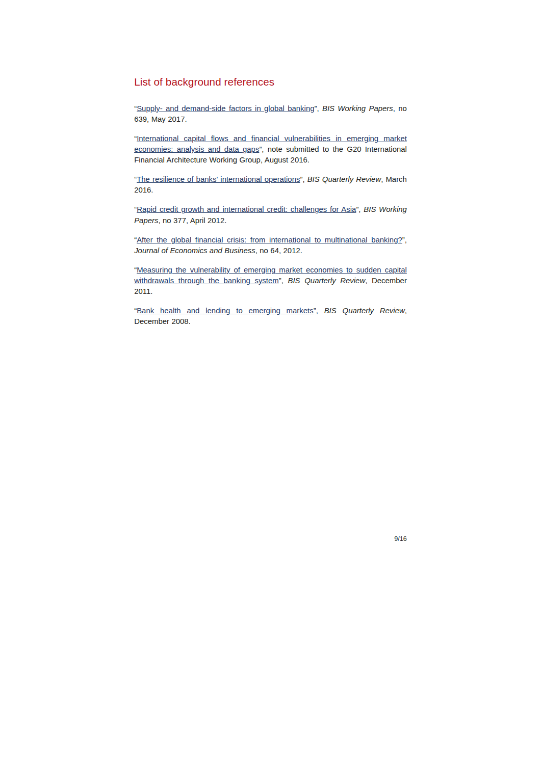List of background references
“Supply- and demand-side factors in global banking”, BIS Working Papers, no 639, May 2017.
“International capital flows and financial vulnerabilities in emerging market economies: analysis and data gaps”, note submitted to the G20 International Financial Architecture Working Group, August 2016.
“The resilience of banks' international operations”, BIS Quarterly Review, March 2016.
“Rapid credit growth and international credit: challenges for Asia”, BIS Working Papers, no 377, April 2012.
“After the global financial crisis: from international to multinational banking?”, Journal of Economics and Business, no 64, 2012.
“Measuring the vulnerability of emerging market economies to sudden capital withdrawals through the banking system”, BIS Quarterly Review, December 2011.
“Bank health and lending to emerging markets”, BIS Quarterly Review, December 2008.
9/16